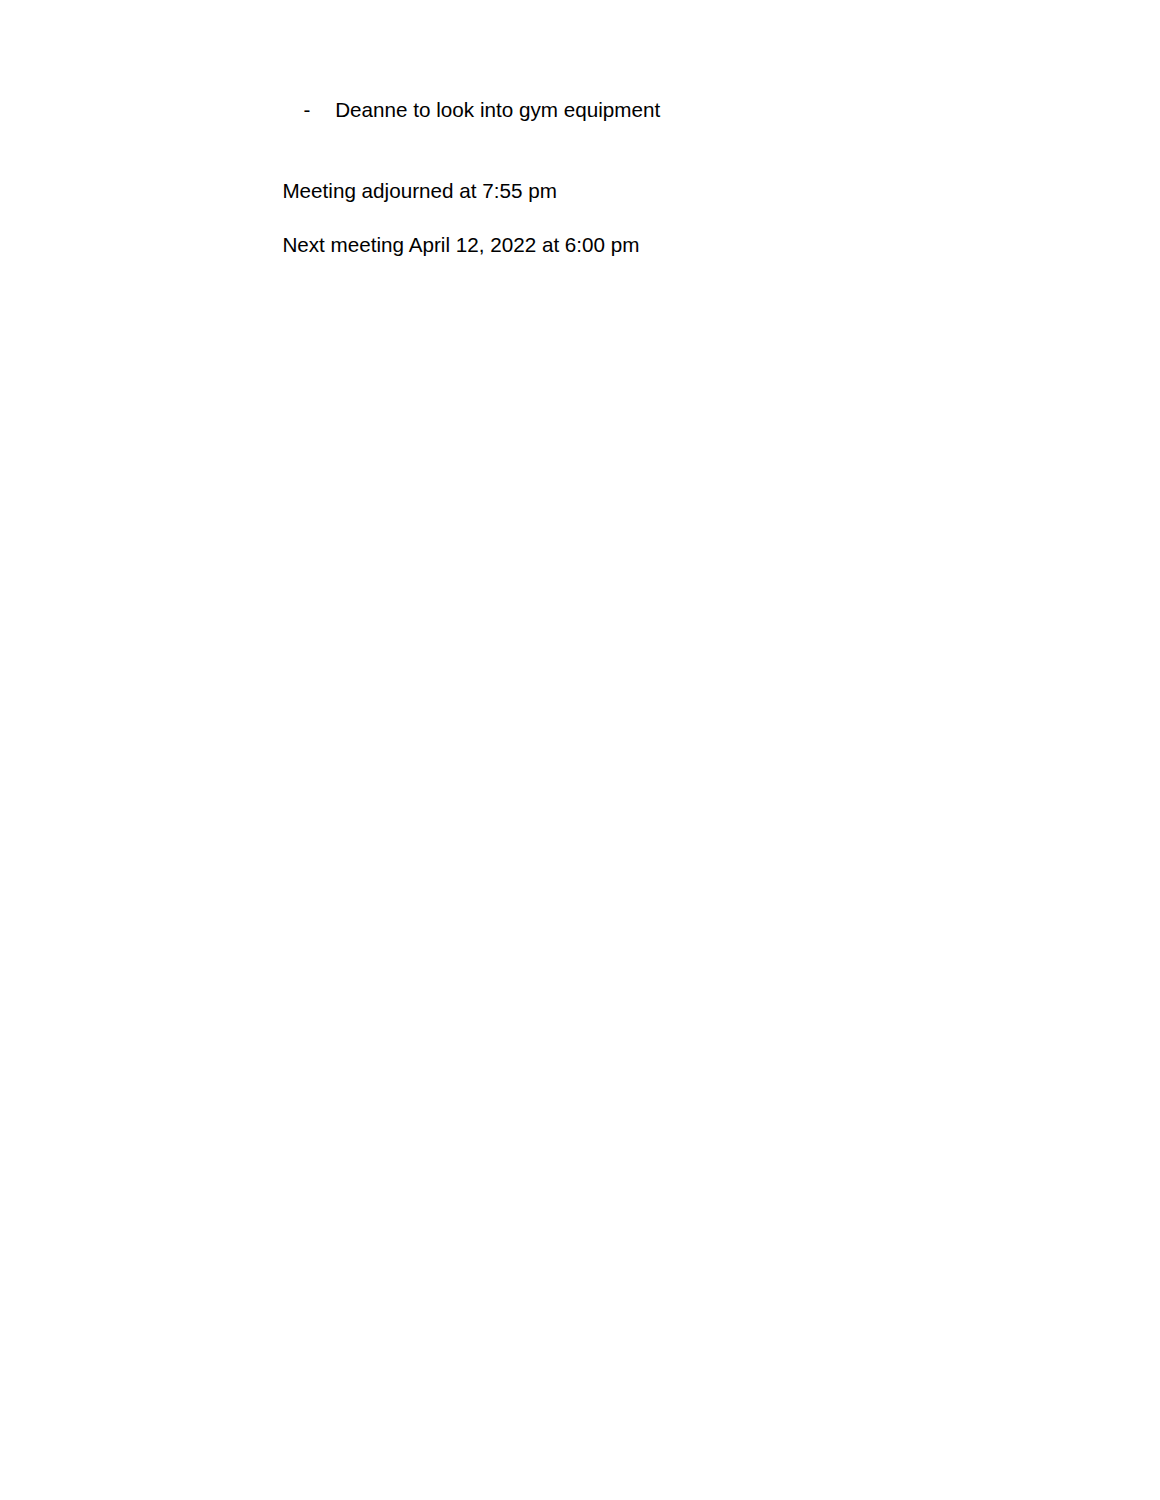Deanne to look into gym equipment
Meeting adjourned at 7:55 pm
Next meeting April 12, 2022 at 6:00 pm